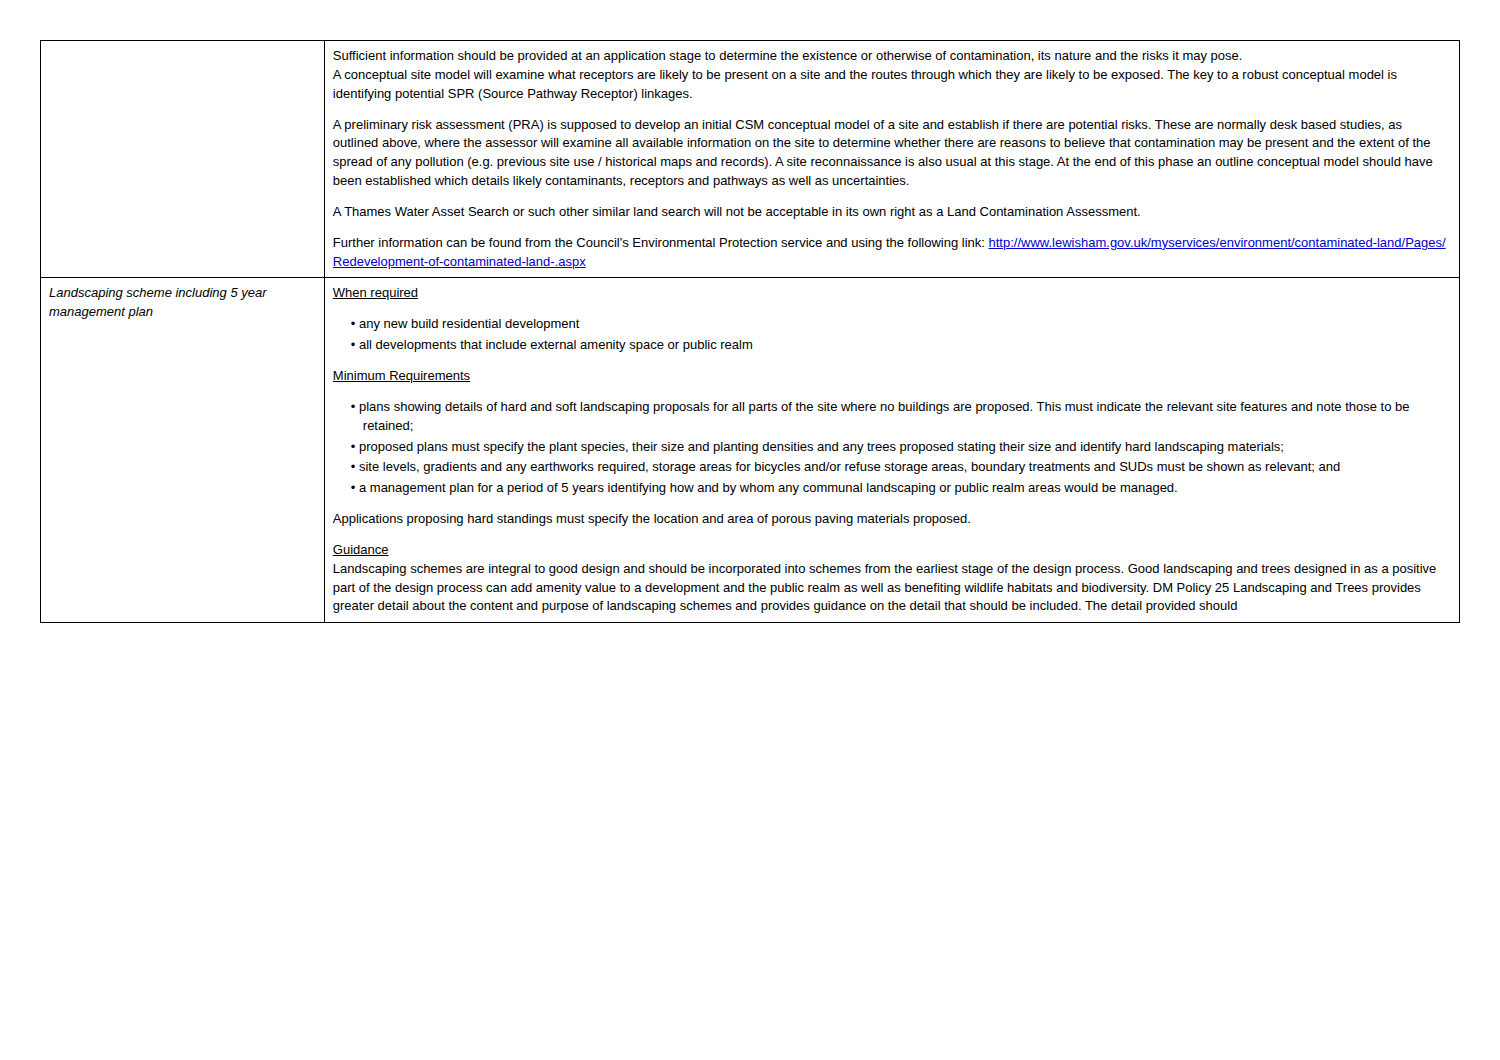| | Sufficient information should be provided at an application stage to determine the existence or otherwise of contamination, its nature and the risks it may pose. A conceptual site model will examine what receptors are likely to be present on a site and the routes through which they are likely to be exposed. The key to a robust conceptual model is identifying potential SPR (Source Pathway Receptor) linkages. A preliminary risk assessment (PRA) is supposed to develop an initial CSM conceptual model of a site and establish if there are potential risks. These are normally desk based studies, as outlined above, where the assessor will examine all available information on the site to determine whether there are reasons to believe that contamination may be present and the extent of the spread of any pollution (e.g. previous site use / historical maps and records). A site reconnaissance is also usual at this stage. At the end of this phase an outline conceptual model should have been established which details likely contaminants, receptors and pathways as well as uncertainties. A Thames Water Asset Search or such other similar land search will not be acceptable in its own right as a Land Contamination Assessment. Further information can be found from the Council's Environmental Protection service and using the following link: http://www.lewisham.gov.uk/myservices/environment/contaminated-land/Pages/Redevelopment-of-contaminated-land-.aspx |
| Landscaping scheme including 5 year management plan | When required • any new build residential development • all developments that include external amenity space or public realm Minimum Requirements • plans showing details of hard and soft landscaping proposals for all parts of the site where no buildings are proposed. This must indicate the relevant site features and note those to be retained; • proposed plans must specify the plant species, their size and planting densities and any trees proposed stating their size and identify hard landscaping materials; • site levels, gradients and any earthworks required, storage areas for bicycles and/or refuse storage areas, boundary treatments and SUDs must be shown as relevant; and • a management plan for a period of 5 years identifying how and by whom any communal landscaping or public realm areas would be managed. Applications proposing hard standings must specify the location and area of porous paving materials proposed. Guidance Landscaping schemes are integral to good design and should be incorporated into schemes from the earliest stage of the design process. Good landscaping and trees designed in as a positive part of the design process can add amenity value to a development and the public realm as well as benefiting wildlife habitats and biodiversity. DM Policy 25 Landscaping and Trees provides greater detail about the content and purpose of landscaping schemes and provides guidance on the detail that should be included. The detail provided should |